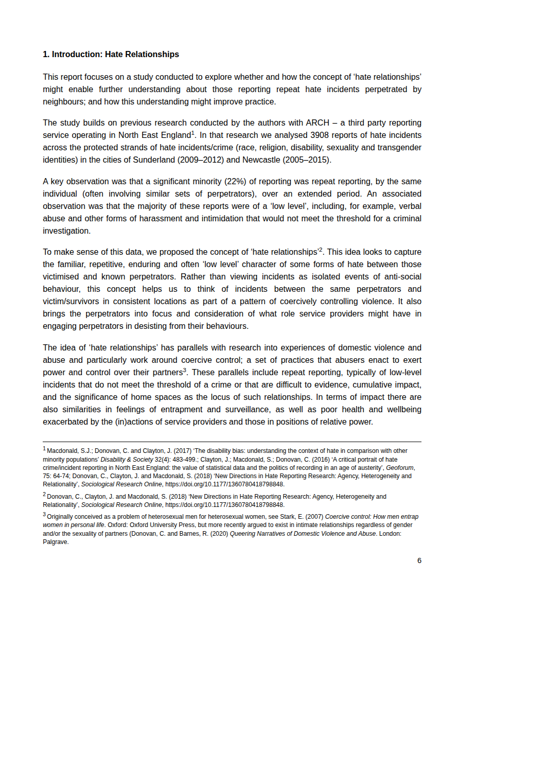1. Introduction: Hate Relationships
This report focuses on a study conducted to explore whether and how the concept of ‘hate relationships’ might enable further understanding about those reporting repeat hate incidents perpetrated by neighbours; and how this understanding might improve practice.
The study builds on previous research conducted by the authors with ARCH – a third party reporting service operating in North East England1. In that research we analysed 3908 reports of hate incidents across the protected strands of hate incidents/crime (race, religion, disability, sexuality and transgender identities) in the cities of Sunderland (2009–2012) and Newcastle (2005–2015).
A key observation was that a significant minority (22%) of reporting was repeat reporting, by the same individual (often involving similar sets of perpetrators), over an extended period. An associated observation was that the majority of these reports were of a ‘low level’, including, for example, verbal abuse and other forms of harassment and intimidation that would not meet the threshold for a criminal investigation.
To make sense of this data, we proposed the concept of ‘hate relationships’2. This idea looks to capture the familiar, repetitive, enduring and often ‘low level’ character of some forms of hate between those victimised and known perpetrators. Rather than viewing incidents as isolated events of anti-social behaviour, this concept helps us to think of incidents between the same perpetrators and victim/survivors in consistent locations as part of a pattern of coercively controlling violence. It also brings the perpetrators into focus and consideration of what role service providers might have in engaging perpetrators in desisting from their behaviours.
The idea of ‘hate relationships’ has parallels with research into experiences of domestic violence and abuse and particularly work around coercive control; a set of practices that abusers enact to exert power and control over their partners3. These parallels include repeat reporting, typically of low-level incidents that do not meet the threshold of a crime or that are difficult to evidence, cumulative impact, and the significance of home spaces as the locus of such relationships. In terms of impact there are also similarities in feelings of entrapment and surveillance, as well as poor health and wellbeing exacerbated by the (in)actions of service providers and those in positions of relative power.
1 Macdonald, S.J.; Donovan, C. and Clayton, J. (2017) ‘The disability bias: understanding the context of hate in comparison with other minority populations’ Disability & Society 32(4): 483-499.; Clayton, J.; Macdonald, S.; Donovan, C. (2016) ‘A critical portrait of hate crime/incident reporting in North East England: the value of statistical data and the politics of recording in an age of austerity’, Geoforum, 75: 64-74; Donovan, C., Clayton, J. and Macdonald, S. (2018) ‘New Directions in Hate Reporting Research: Agency, Heterogeneity and Relationality’, Sociological Research Online, https://doi.org/10.1177/1360780418798848.
2 Donovan, C., Clayton, J. and Macdonald, S. (2018) ‘New Directions in Hate Reporting Research: Agency, Heterogeneity and Relationality’, Sociological Research Online, https://doi.org/10.1177/1360780418798848.
3 Originally conceived as a problem of heterosexual men for heterosexual women, see Stark, E. (2007) Coercive control: How men entrap women in personal life. Oxford: Oxford University Press, but more recently argued to exist in intimate relationships regardless of gender and/or the sexuality of partners (Donovan, C. and Barnes, R. (2020) Queering Narratives of Domestic Violence and Abuse. London: Palgrave.
6